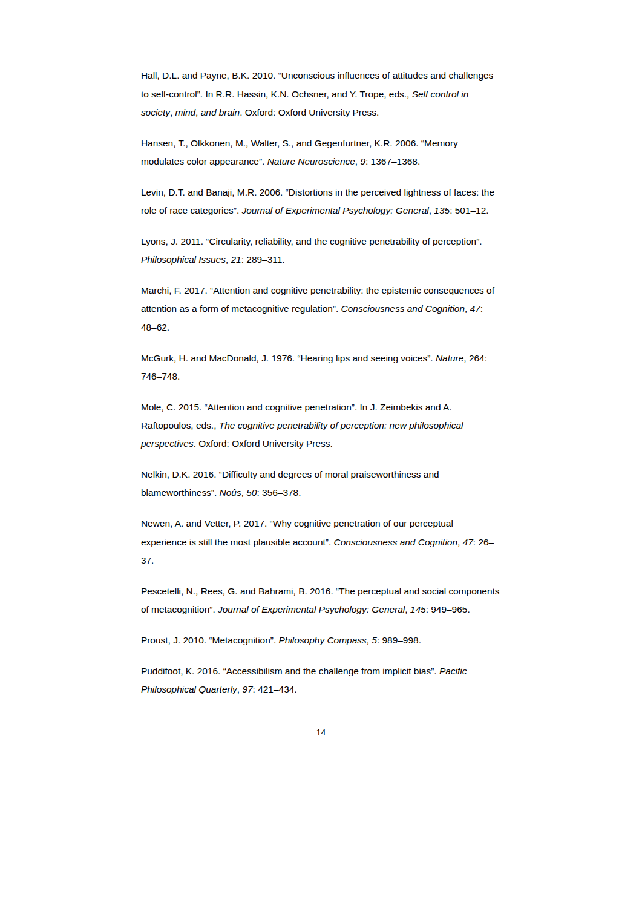Hall, D.L. and Payne, B.K. 2010. “Unconscious influences of attitudes and challenges to self-control”. In R.R. Hassin, K.N. Ochsner, and Y. Trope, eds., Self control in society, mind, and brain. Oxford: Oxford University Press.
Hansen, T., Olkkonen, M., Walter, S., and Gegenfurtner, K.R. 2006. “Memory modulates color appearance”. Nature Neuroscience, 9: 1367–1368.
Levin, D.T. and Banaji, M.R. 2006. “Distortions in the perceived lightness of faces: the role of race categories”. Journal of Experimental Psychology: General, 135: 501–12.
Lyons, J. 2011. “Circularity, reliability, and the cognitive penetrability of perception”. Philosophical Issues, 21: 289–311.
Marchi, F. 2017. “Attention and cognitive penetrability: the epistemic consequences of attention as a form of metacognitive regulation”. Consciousness and Cognition, 47: 48–62.
McGurk, H. and MacDonald, J. 1976. “Hearing lips and seeing voices”. Nature, 264: 746–748.
Mole, C. 2015. “Attention and cognitive penetration”. In J. Zeimbekis and A. Raftopoulos, eds., The cognitive penetrability of perception: new philosophical perspectives. Oxford: Oxford University Press.
Nelkin, D.K. 2016. “Difficulty and degrees of moral praiseworthiness and blameworthiness”. Noûs, 50: 356–378.
Newen, A. and Vetter, P. 2017. “Why cognitive penetration of our perceptual experience is still the most plausible account”. Consciousness and Cognition, 47: 26–37.
Pescetelli, N., Rees, G. and Bahrami, B. 2016. “The perceptual and social components of metacognition”. Journal of Experimental Psychology: General, 145: 949–965.
Proust, J. 2010. “Metacognition”. Philosophy Compass, 5: 989–998.
Puddifoot, K. 2016. “Accessibilism and the challenge from implicit bias”. Pacific Philosophical Quarterly, 97: 421–434.
14